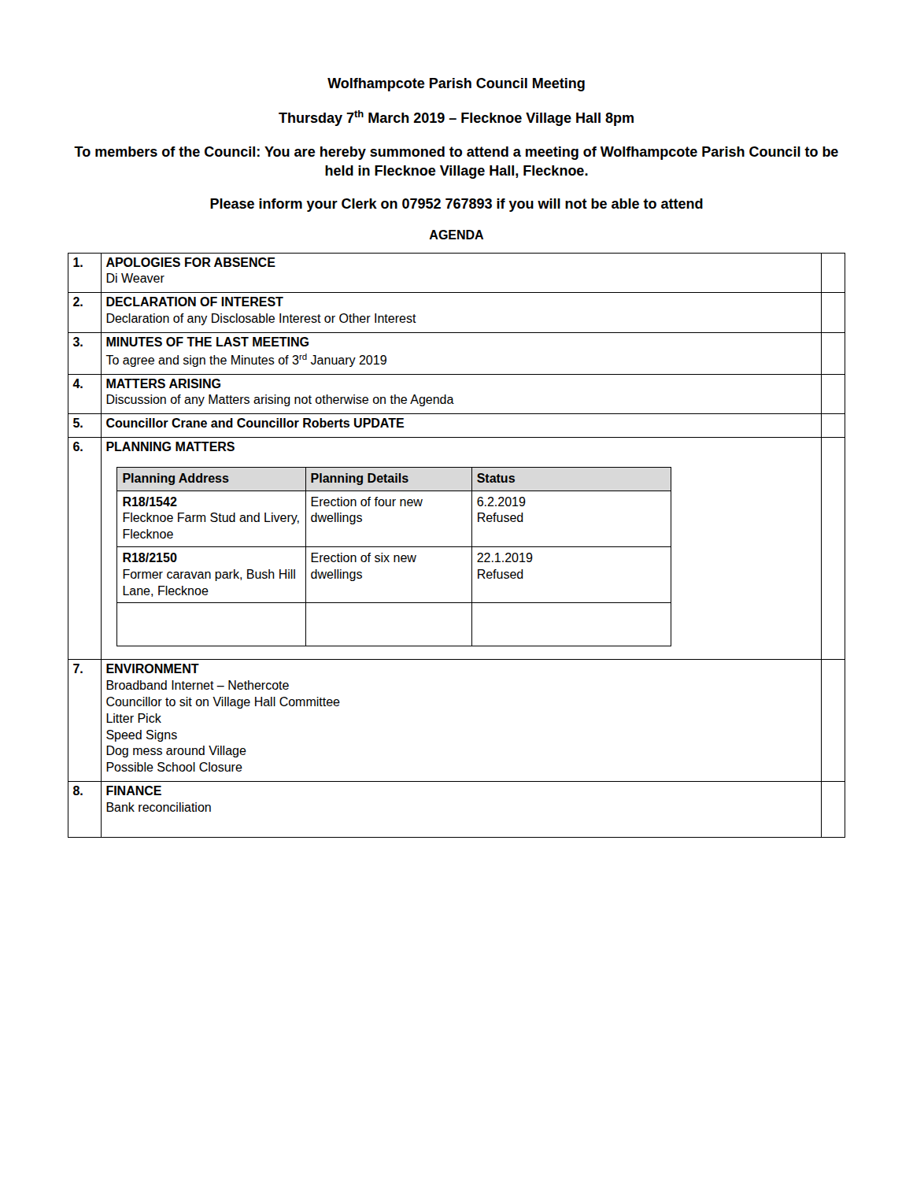Wolfhampcote Parish Council Meeting
Thursday 7th March 2019 – Flecknoe Village Hall 8pm
To members of the Council: You are hereby summoned to attend a meeting of Wolfhampcote Parish Council to be held in Flecknoe Village Hall, Flecknoe.
Please inform your Clerk on 07952 767893 if you will not be able to attend
AGENDA
| 1. | APOLOGIES FOR ABSENCE Di Weaver | |
| 2. | DECLARATION OF INTEREST Declaration of any Disclosable Interest or Other Interest | |
| 3. | MINUTES OF THE LAST MEETING To agree and sign the Minutes of 3 rd January 2019 | |
| 4. | MATTERS ARISING Discussion of any Matters arising not otherwise on the Agenda | |
| 5. | Councillor Crane and Councillor Roberts UPDATE | |
| 6. | PLANNING MATTERS / Planning Address / Planning Details / Status / / --- / --- / --- / / R18/1542 Flecknoe Farm Stud and Livery, Flecknoe / Erection of four new dwellings / 6.2.2019 Refused / / R18/2150 Former caravan park, Bush Hill Lane, Flecknoe / Erection of six new dwellings / 22.1.2019 Refused / | |
| 7. | ENVIRONMENT Broadband Internet – Nethercote Councillor to sit on Village Hall Committee Litter Pick Speed Signs Dog mess around Village Possible School Closure | |
| 8. | FINANCE Bank reconciliation | |